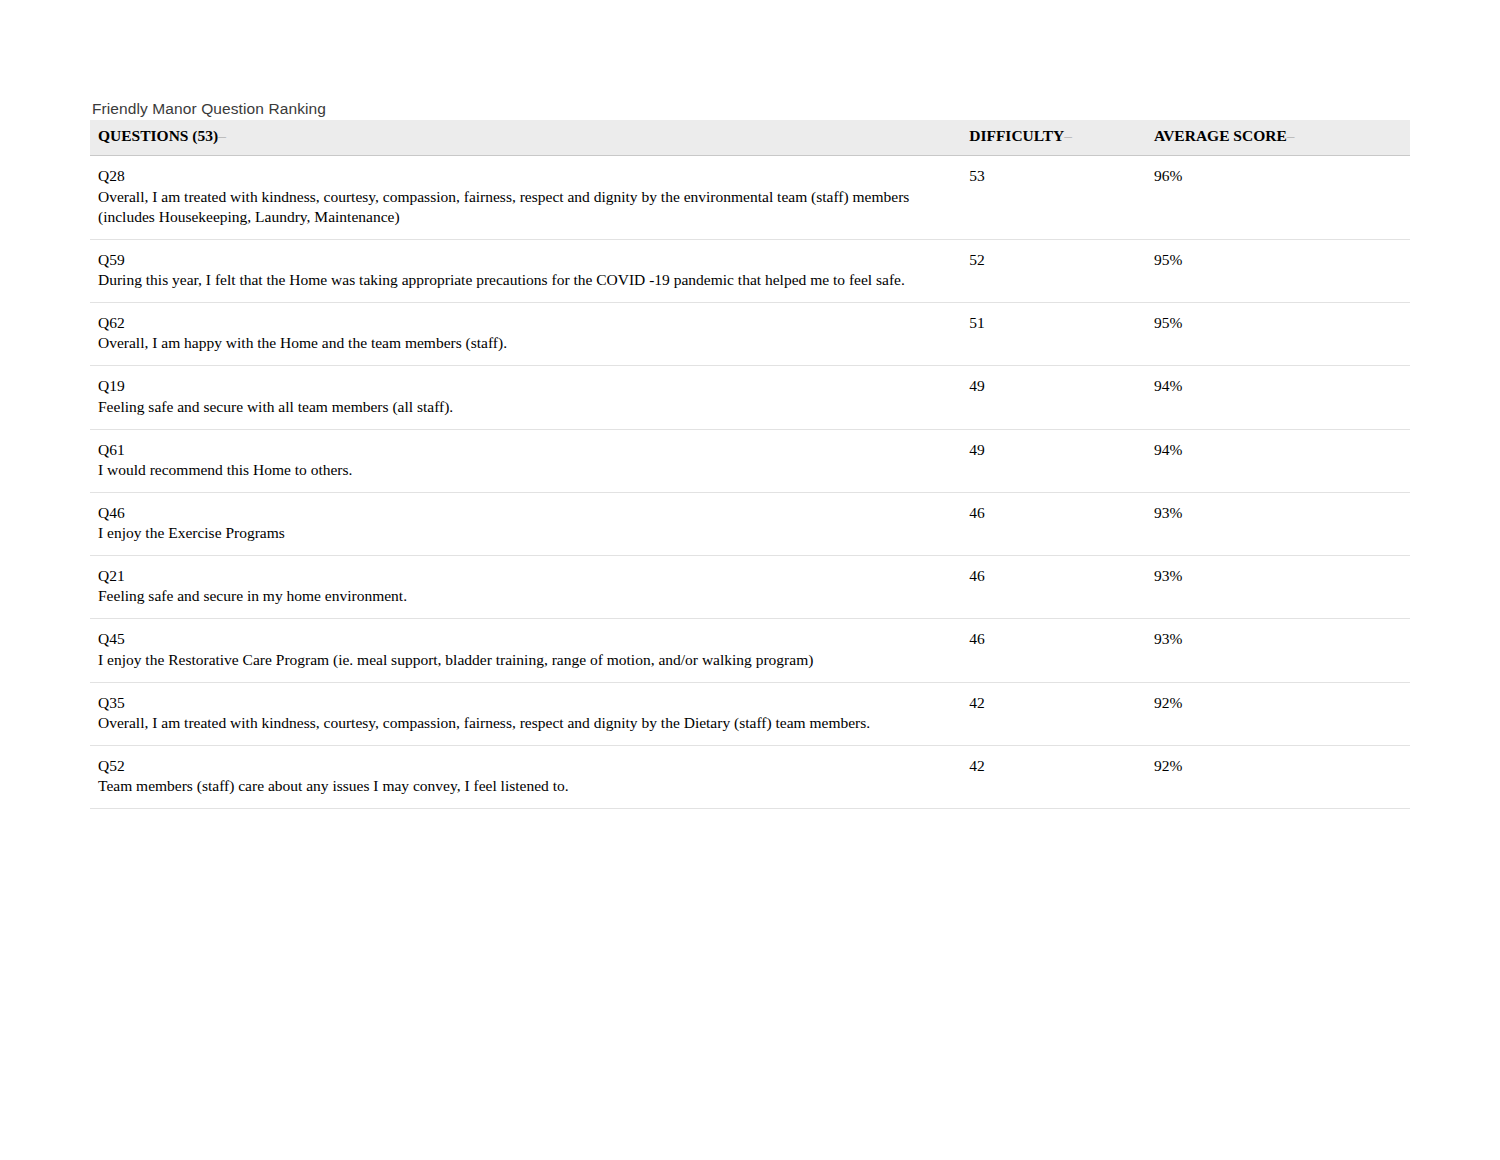Friendly Manor Question Ranking
| QUESTIONS (53) – | DIFFICULTY – | AVERAGE SCORE – |
| --- | --- | --- |
| Q28 Overall, I am treated with kindness, courtesy, compassion, fairness, respect and dignity by the environmental team (staff) members (includes Housekeeping, Laundry, Maintenance) | 53 | 96% |
| Q59 During this year, I felt that the Home was taking appropriate precautions for the COVID -19 pandemic that helped me to feel safe. | 52 | 95% |
| Q62 Overall, I am happy with the Home and the team members (staff). | 51 | 95% |
| Q19 Feeling safe and secure with all team members (all staff). | 49 | 94% |
| Q61 I would recommend this Home to others. | 49 | 94% |
| Q46 I enjoy the Exercise Programs | 46 | 93% |
| Q21 Feeling safe and secure in my home environment. | 46 | 93% |
| Q45 I enjoy the Restorative Care Program (ie. meal support, bladder training, range of motion, and/or walking program) | 46 | 93% |
| Q35 Overall, I am treated with kindness, courtesy, compassion, fairness, respect and dignity by the Dietary (staff) team members. | 42 | 92% |
| Q52 Team members (staff) care about any issues I may convey, I feel listened to. | 42 | 92% |